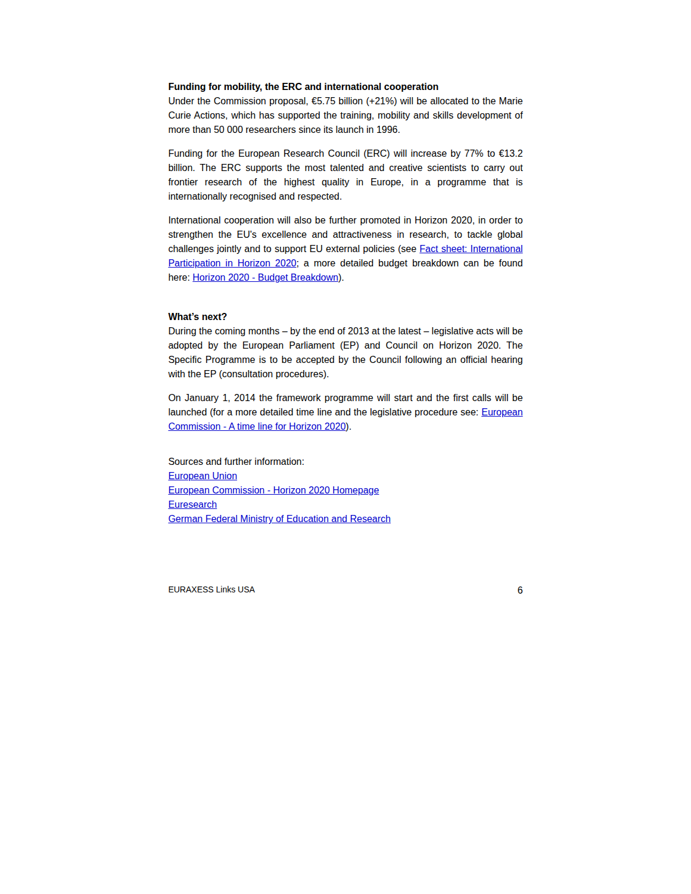Funding for mobility, the ERC and international cooperation
Under the Commission proposal, €5.75 billion (+21%) will be allocated to the Marie Curie Actions, which has supported the training, mobility and skills development of more than 50 000 researchers since its launch in 1996.
Funding for the European Research Council (ERC) will increase by 77% to €13.2 billion. The ERC supports the most talented and creative scientists to carry out frontier research of the highest quality in Europe, in a programme that is internationally recognised and respected.
International cooperation will also be further promoted in Horizon 2020, in order to strengthen the EU's excellence and attractiveness in research, to tackle global challenges jointly and to support EU external policies (see Fact sheet: International Participation in Horizon 2020; a more detailed budget breakdown can be found here: Horizon 2020 - Budget Breakdown).
What’s next?
During the coming months – by the end of 2013 at the latest – legislative acts will be adopted by the European Parliament (EP) and Council on Horizon 2020. The Specific Programme is to be accepted by the Council following an official hearing with the EP (consultation procedures).
On January 1, 2014 the framework programme will start and the first calls will be launched (for a more detailed time line and the legislative procedure see: European Commission - A time line for Horizon 2020).
Sources and further information:
European Union
European Commission - Horizon 2020 Homepage
Euresearch
German Federal Ministry of Education and Research
EURAXESS Links USA 6